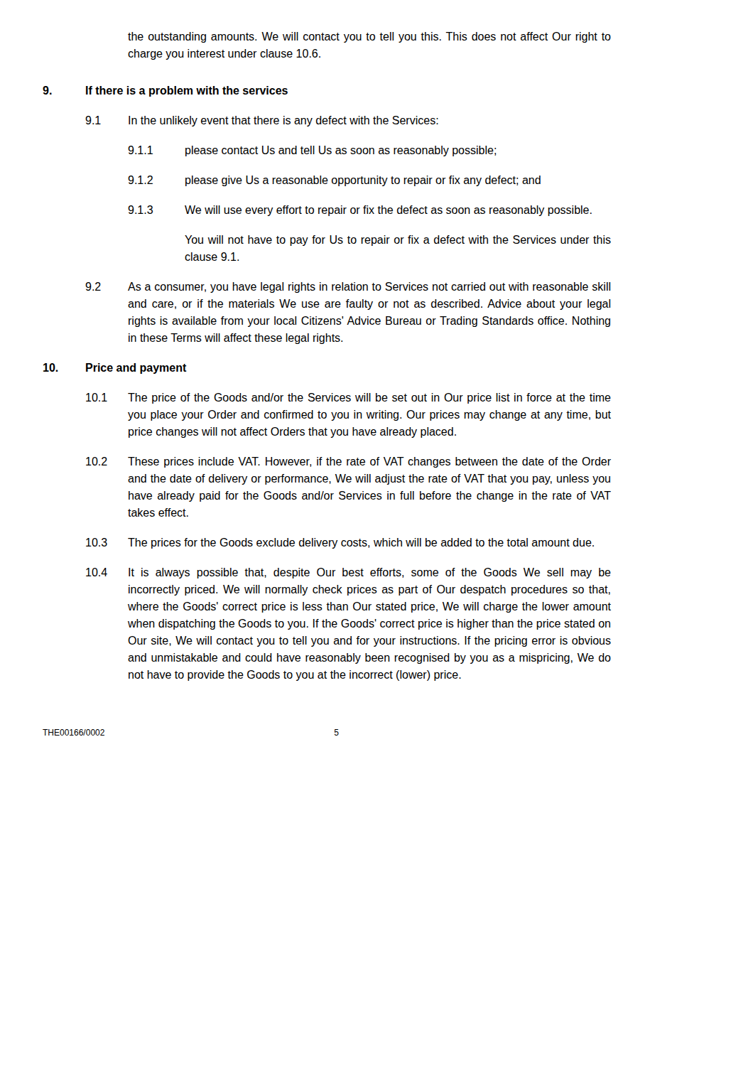the outstanding amounts. We will contact you to tell you this. This does not affect Our right to charge you interest under clause 10.6.
9. If there is a problem with the services
9.1 In the unlikely event that there is any defect with the Services:
9.1.1 please contact Us and tell Us as soon as reasonably possible;
9.1.2 please give Us a reasonable opportunity to repair or fix any defect; and
9.1.3 We will use every effort to repair or fix the defect as soon as reasonably possible.
You will not have to pay for Us to repair or fix a defect with the Services under this clause 9.1.
9.2 As a consumer, you have legal rights in relation to Services not carried out with reasonable skill and care, or if the materials We use are faulty or not as described. Advice about your legal rights is available from your local Citizens' Advice Bureau or Trading Standards office. Nothing in these Terms will affect these legal rights.
10. Price and payment
10.1 The price of the Goods and/or the Services will be set out in Our price list in force at the time you place your Order and confirmed to you in writing. Our prices may change at any time, but price changes will not affect Orders that you have already placed.
10.2 These prices include VAT. However, if the rate of VAT changes between the date of the Order and the date of delivery or performance, We will adjust the rate of VAT that you pay, unless you have already paid for the Goods and/or Services in full before the change in the rate of VAT takes effect.
10.3 The prices for the Goods exclude delivery costs, which will be added to the total amount due.
10.4 It is always possible that, despite Our best efforts, some of the Goods We sell may be incorrectly priced. We will normally check prices as part of Our despatch procedures so that, where the Goods' correct price is less than Our stated price, We will charge the lower amount when dispatching the Goods to you. If the Goods' correct price is higher than the price stated on Our site, We will contact you to tell you and for your instructions. If the pricing error is obvious and unmistakable and could have reasonably been recognised by you as a mispricing, We do not have to provide the Goods to you at the incorrect (lower) price.
THE00166/0002 5